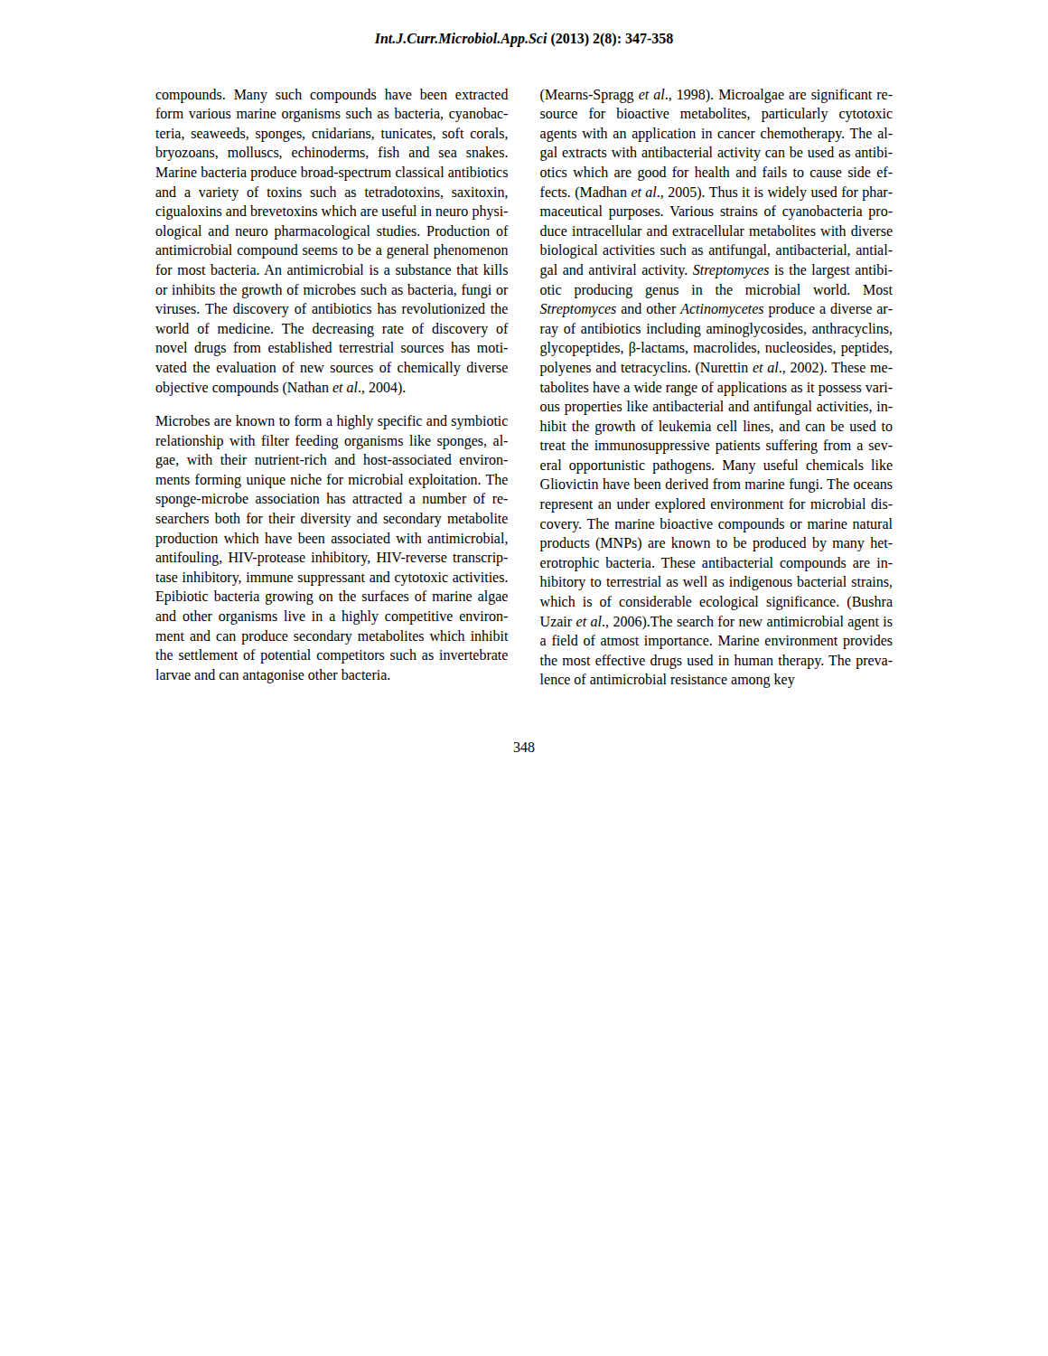Int.J.Curr.Microbiol.App.Sci (2013) 2(8): 347-358
compounds. Many such compounds have been extracted form various marine organisms such as bacteria, cyanobacteria, seaweeds, sponges, cnidarians, tunicates, soft corals, bryozoans, molluscs, echinoderms, fish and sea snakes. Marine bacteria produce broad-spectrum classical antibiotics and a variety of toxins such as tetradotoxins, saxitoxin, cigualoxins and brevetoxins which are useful in neuro physiological and neuro pharmacological studies. Production of antimicrobial compound seems to be a general phenomenon for most bacteria. An antimicrobial is a substance that kills or inhibits the growth of microbes such as bacteria, fungi or viruses. The discovery of antibiotics has revolutionized the world of medicine. The decreasing rate of discovery of novel drugs from established terrestrial sources has motivated the evaluation of new sources of chemically diverse objective compounds (Nathan et al., 2004).
Microbes are known to form a highly specific and symbiotic relationship with filter feeding organisms like sponges, algae, with their nutrient-rich and host-associated environments forming unique niche for microbial exploitation. The sponge-microbe association has attracted a number of researchers both for their diversity and secondary metabolite production which have been associated with antimicrobial, antifouling, HIV-protease inhibitory, HIV-reverse transcriptase inhibitory, immune suppressant and cytotoxic activities. Epibiotic bacteria growing on the surfaces of marine algae and other organisms live in a highly competitive environment and can produce secondary metabolites which inhibit the settlement of potential competitors such as invertebrate larvae and can antagonise other bacteria.
(Mearns-Spragg et al., 1998). Microalgae are significant resource for bioactive metabolites, particularly cytotoxic agents with an application in cancer chemotherapy. The algal extracts with antibacterial activity can be used as antibiotics which are good for health and fails to cause side effects. (Madhan et al., 2005). Thus it is widely used for pharmaceutical purposes. Various strains of cyanobacteria produce intracellular and extracellular metabolites with diverse biological activities such as antifungal, antibacterial, antialgal and antiviral activity. Streptomyces is the largest antibiotic producing genus in the microbial world. Most Streptomyces and other Actinomycetes produce a diverse array of antibiotics including aminoglycosides, anthracyclins, glycopeptides, β-lactams, macrolides, nucleosides, peptides, polyenes and tetracyclins. (Nurettin et al., 2002). These metabolites have a wide range of applications as it possess various properties like antibacterial and antifungal activities, inhibit the growth of leukemia cell lines, and can be used to treat the immunosuppressive patients suffering from a several opportunistic pathogens. Many useful chemicals like Gliovictin have been derived from marine fungi. The oceans represent an under explored environment for microbial discovery. The marine bioactive compounds or marine natural products (MNPs) are known to be produced by many heterotrophic bacteria. These antibacterial compounds are inhibitory to terrestrial as well as indigenous bacterial strains, which is of considerable ecological significance. (Bushra Uzair et al., 2006).The search for new antimicrobial agent is a field of atmost importance. Marine environment provides the most effective drugs used in human therapy. The prevalence of antimicrobial resistance among key
348